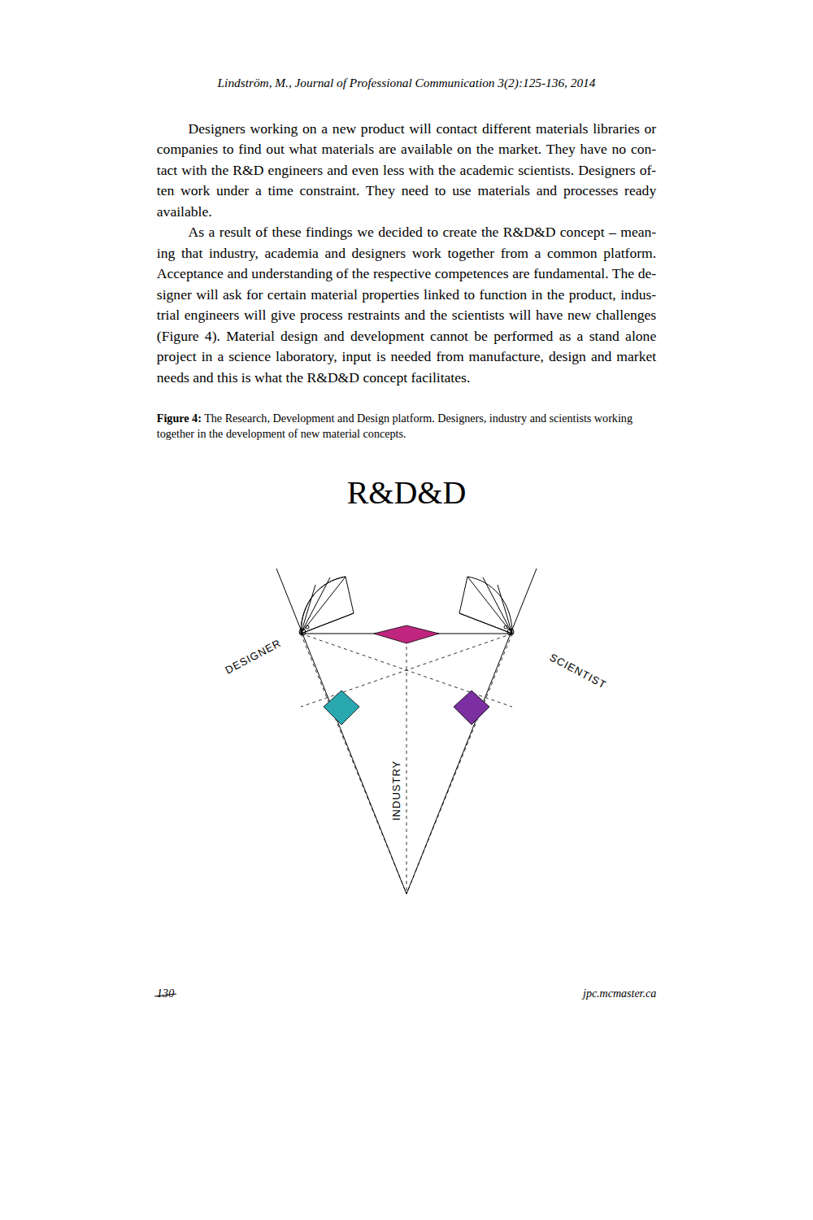Lindström, M., Journal of Professional Communication 3(2):125-136, 2014
Designers working on a new product will contact different materials libraries or companies to find out what materials are available on the market. They have no contact with the R&D engineers and even less with the academic scientists. Designers often work under a time constraint. They need to use materials and processes ready available.
As a result of these findings we decided to create the R&D&D concept – meaning that industry, academia and designers work together from a common platform. Acceptance and understanding of the respective competences are fundamental. The designer will ask for certain material properties linked to function in the product, industrial engineers will give process restraints and the scientists will have new challenges (Figure 4). Material design and development cannot be performed as a stand alone project in a science laboratory, input is needed from manufacture, design and market needs and this is what the R&D&D concept facilitates.
Figure 4: The Research, Development and Design platform. Designers, industry and scientists working together in the development of new material concepts.
R&D&D DESIGNER SCIENTIST INDUSTRY
130 jpc.mcmaster.ca